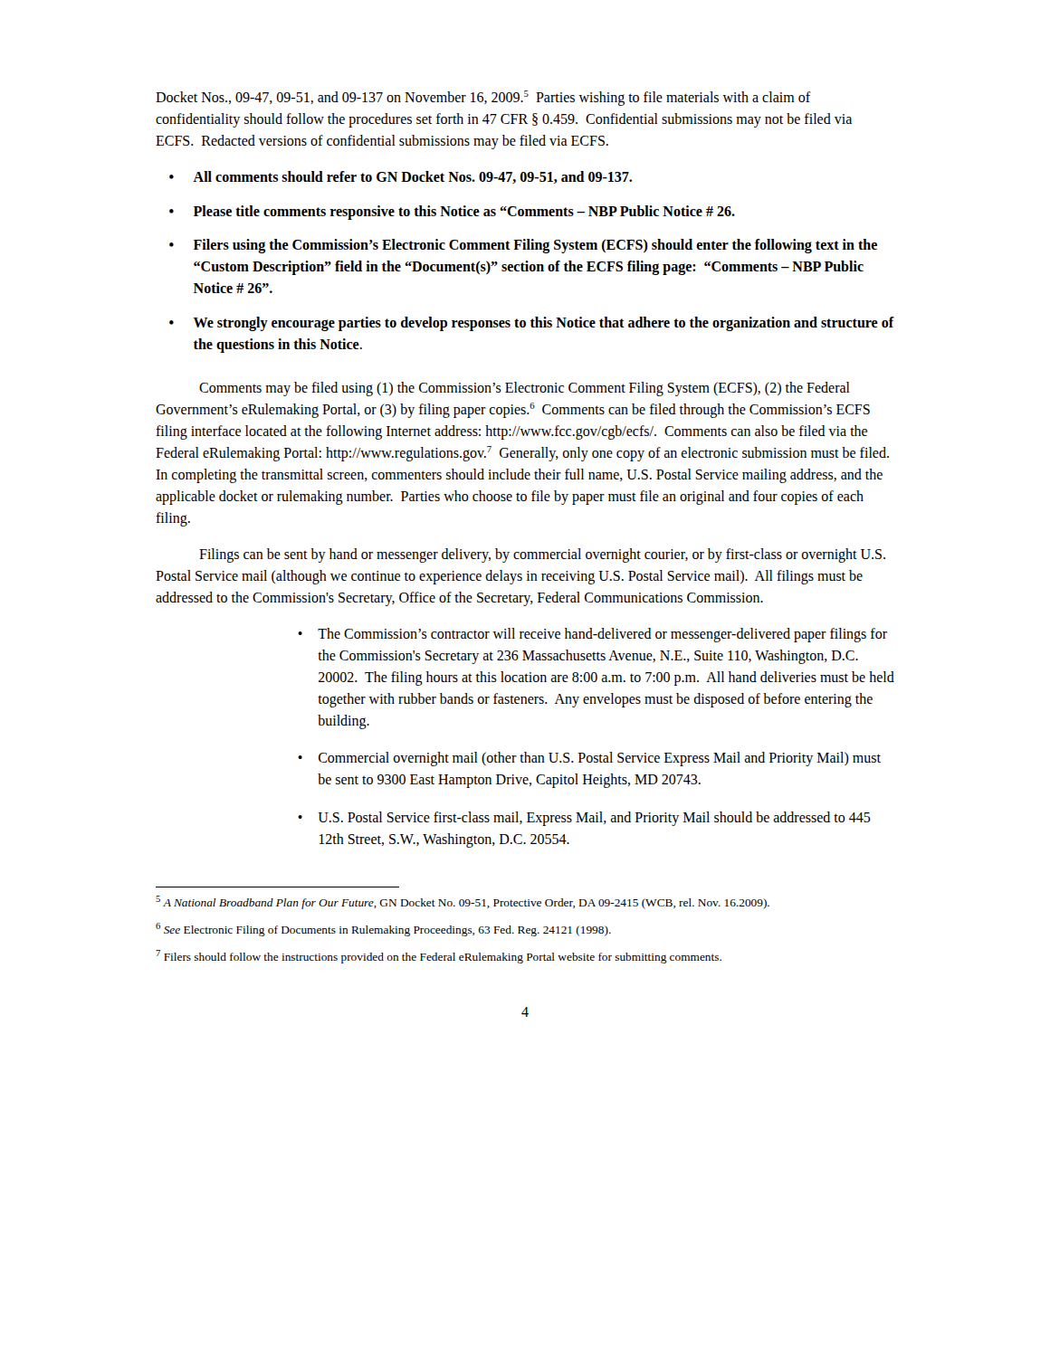Docket Nos., 09-47, 09-51, and 09-137 on November 16, 2009.5 Parties wishing to file materials with a claim of confidentiality should follow the procedures set forth in 47 CFR § 0.459. Confidential submissions may not be filed via ECFS. Redacted versions of confidential submissions may be filed via ECFS.
All comments should refer to GN Docket Nos. 09-47, 09-51, and 09-137.
Please title comments responsive to this Notice as “Comments – NBP Public Notice # 26.
Filers using the Commission’s Electronic Comment Filing System (ECFS) should enter the following text in the “Custom Description” field in the “Document(s)” section of the ECFS filing page: “Comments – NBP Public Notice # 26”.
We strongly encourage parties to develop responses to this Notice that adhere to the organization and structure of the questions in this Notice.
Comments may be filed using (1) the Commission’s Electronic Comment Filing System (ECFS), (2) the Federal Government’s eRulemaking Portal, or (3) by filing paper copies.6 Comments can be filed through the Commission’s ECFS filing interface located at the following Internet address: http://www.fcc.gov/cgb/ecfs/. Comments can also be filed via the Federal eRulemaking Portal: http://www.regulations.gov.7 Generally, only one copy of an electronic submission must be filed. In completing the transmittal screen, commenters should include their full name, U.S. Postal Service mailing address, and the applicable docket or rulemaking number. Parties who choose to file by paper must file an original and four copies of each filing.
Filings can be sent by hand or messenger delivery, by commercial overnight courier, or by first-class or overnight U.S. Postal Service mail (although we continue to experience delays in receiving U.S. Postal Service mail). All filings must be addressed to the Commission's Secretary, Office of the Secretary, Federal Communications Commission.
The Commission’s contractor will receive hand-delivered or messenger-delivered paper filings for the Commission's Secretary at 236 Massachusetts Avenue, N.E., Suite 110, Washington, D.C. 20002. The filing hours at this location are 8:00 a.m. to 7:00 p.m. All hand deliveries must be held together with rubber bands or fasteners. Any envelopes must be disposed of before entering the building.
Commercial overnight mail (other than U.S. Postal Service Express Mail and Priority Mail) must be sent to 9300 East Hampton Drive, Capitol Heights, MD 20743.
U.S. Postal Service first-class mail, Express Mail, and Priority Mail should be addressed to 445 12th Street, S.W., Washington, D.C. 20554.
5 A National Broadband Plan for Our Future, GN Docket No. 09-51, Protective Order, DA 09-2415 (WCB, rel. Nov. 16.2009).
6 See Electronic Filing of Documents in Rulemaking Proceedings, 63 Fed. Reg. 24121 (1998).
7 Filers should follow the instructions provided on the Federal eRulemaking Portal website for submitting comments.
4